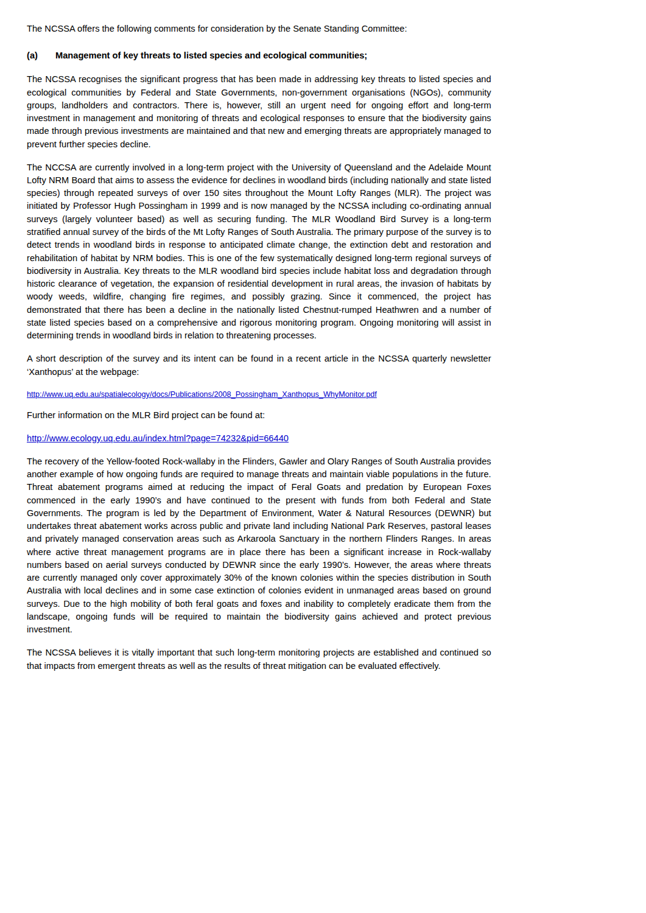The NCSSA offers the following comments for consideration by the Senate Standing Committee:
(a) Management of key threats to listed species and ecological communities;
The NCSSA recognises the significant progress that has been made in addressing key threats to listed species and ecological communities by Federal and State Governments, non-government organisations (NGOs), community groups, landholders and contractors. There is, however, still an urgent need for ongoing effort and long-term investment in management and monitoring of threats and ecological responses to ensure that the biodiversity gains made through previous investments are maintained and that new and emerging threats are appropriately managed to prevent further species decline.
The NCCSA are currently involved in a long-term project with the University of Queensland and the Adelaide Mount Lofty NRM Board that aims to assess the evidence for declines in woodland birds (including nationally and state listed species) through repeated surveys of over 150 sites throughout the Mount Lofty Ranges (MLR). The project was initiated by Professor Hugh Possingham in 1999 and is now managed by the NCSSA including co-ordinating annual surveys (largely volunteer based) as well as securing funding. The MLR Woodland Bird Survey is a long-term stratified annual survey of the birds of the Mt Lofty Ranges of South Australia. The primary purpose of the survey is to detect trends in woodland birds in response to anticipated climate change, the extinction debt and restoration and rehabilitation of habitat by NRM bodies. This is one of the few systematically designed long-term regional surveys of biodiversity in Australia. Key threats to the MLR woodland bird species include habitat loss and degradation through historic clearance of vegetation, the expansion of residential development in rural areas, the invasion of habitats by woody weeds, wildfire, changing fire regimes, and possibly grazing. Since it commenced, the project has demonstrated that there has been a decline in the nationally listed Chestnut-rumped Heathwren and a number of state listed species based on a comprehensive and rigorous monitoring program. Ongoing monitoring will assist in determining trends in woodland birds in relation to threatening processes.
A short description of the survey and its intent can be found in a recent article in the NCSSA quarterly newsletter ‘Xanthopus’ at the webpage:
http://www.uq.edu.au/spatialecology/docs/Publications/2008_Possingham_Xanthopus_WhyMonitor.pdf
Further information on the MLR Bird project can be found at:
http://www.ecology.uq.edu.au/index.html?page=74232&pid=66440
The recovery of the Yellow-footed Rock-wallaby in the Flinders, Gawler and Olary Ranges of South Australia provides another example of how ongoing funds are required to manage threats and maintain viable populations in the future. Threat abatement programs aimed at reducing the impact of Feral Goats and predation by European Foxes commenced in the early 1990’s and have continued to the present with funds from both Federal and State Governments. The program is led by the Department of Environment, Water & Natural Resources (DEWNR) but undertakes threat abatement works across public and private land including National Park Reserves, pastoral leases and privately managed conservation areas such as Arkaroola Sanctuary in the northern Flinders Ranges. In areas where active threat management programs are in place there has been a significant increase in Rock-wallaby numbers based on aerial surveys conducted by DEWNR since the early 1990’s. However, the areas where threats are currently managed only cover approximately 30% of the known colonies within the species distribution in South Australia with local declines and in some case extinction of colonies evident in unmanaged areas based on ground surveys. Due to the high mobility of both feral goats and foxes and inability to completely eradicate them from the landscape, ongoing funds will be required to maintain the biodiversity gains achieved and protect previous investment.
The NCSSA believes it is vitally important that such long-term monitoring projects are established and continued so that impacts from emergent threats as well as the results of threat mitigation can be evaluated effectively.